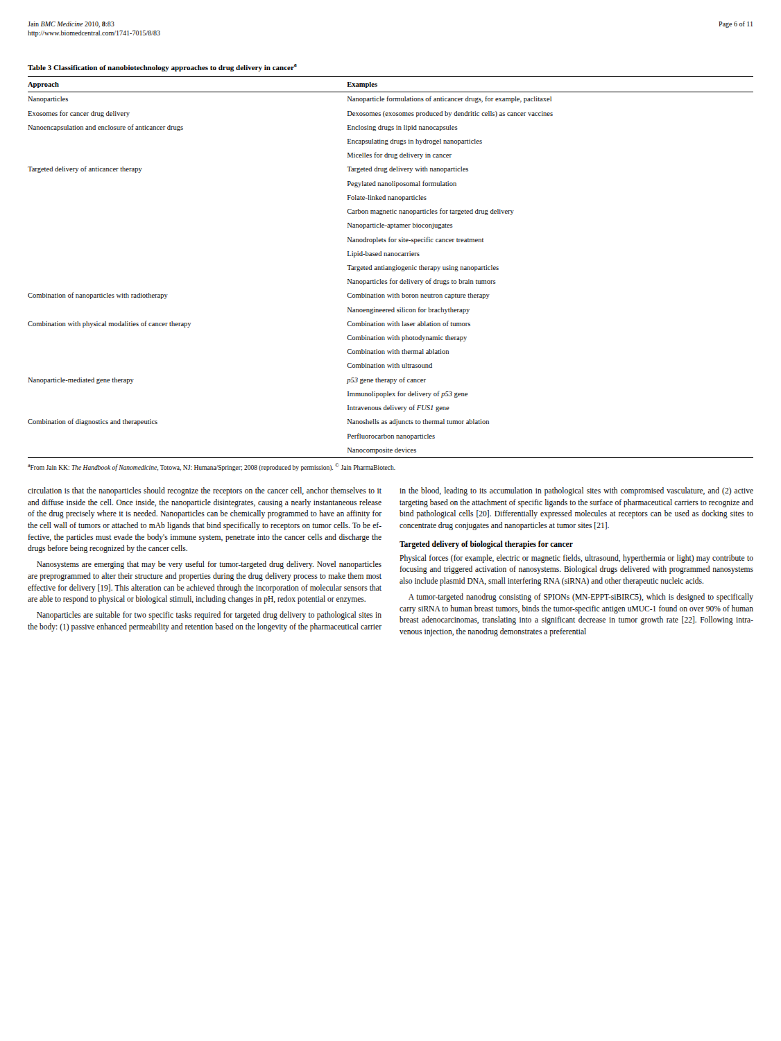Jain BMC Medicine 2010, 8:83
http://www.biomedcentral.com/1741-7015/8/83
Page 6 of 11
Table 3 Classification of nanobiotechnology approaches to drug delivery in cancera
| Approach | Examples |
| --- | --- |
| Nanoparticles | Nanoparticle formulations of anticancer drugs, for example, paclitaxel |
| Exosomes for cancer drug delivery | Dexosomes (exosomes produced by dendritic cells) as cancer vaccines |
| Nanoencapsulation and enclosure of anticancer drugs | Enclosing drugs in lipid nanocapsules |
| | Encapsulating drugs in hydrogel nanoparticles |
| | Micelles for drug delivery in cancer |
| Targeted delivery of anticancer therapy | Targeted drug delivery with nanoparticles |
| | Pegylated nanoliposomal formulation |
| | Folate-linked nanoparticles |
| | Carbon magnetic nanoparticles for targeted drug delivery |
| | Nanoparticle-aptamer bioconjugates |
| | Nanodroplets for site-specific cancer treatment |
| | Lipid-based nanocarriers |
| | Targeted antiangiogenic therapy using nanoparticles |
| | Nanoparticles for delivery of drugs to brain tumors |
| Combination of nanoparticles with radiotherapy | Combination with boron neutron capture therapy |
| | Nanoengineered silicon for brachytherapy |
| Combination with physical modalities of cancer therapy | Combination with laser ablation of tumors |
| | Combination with photodynamic therapy |
| | Combination with thermal ablation |
| | Combination with ultrasound |
| Nanoparticle-mediated gene therapy | p53 gene therapy of cancer |
| | Immunolipoplex for delivery of p53 gene |
| | Intravenous delivery of FUS1 gene |
| Combination of diagnostics and therapeutics | Nanoshells as adjuncts to thermal tumor ablation |
| | Perfluorocarbon nanoparticles |
| | Nanocomposite devices |
a From Jain KK: The Handbook of Nanomedicine, Totowa, NJ: Humana/Springer; 2008 (reproduced by permission). © Jain PharmaBiotech.
circulation is that the nanoparticles should recognize the receptors on the cancer cell, anchor themselves to it and diffuse inside the cell. Once inside, the nanoparticle disintegrates, causing a nearly instantaneous release of the drug precisely where it is needed. Nanoparticles can be chemically programmed to have an affinity for the cell wall of tumors or attached to mAb ligands that bind specifically to receptors on tumor cells. To be effective, the particles must evade the body's immune system, penetrate into the cancer cells and discharge the drugs before being recognized by the cancer cells.
Nanosystems are emerging that may be very useful for tumor-targeted drug delivery. Novel nanoparticles are preprogrammed to alter their structure and properties during the drug delivery process to make them most effective for delivery [19]. This alteration can be achieved through the incorporation of molecular sensors that are able to respond to physical or biological stimuli, including changes in pH, redox potential or enzymes.
Nanoparticles are suitable for two specific tasks required for targeted drug delivery to pathological sites in the body: (1) passive enhanced permeability and retention based on the longevity of the pharmaceutical carrier in the blood, leading to its accumulation in pathological sites with compromised vasculature, and (2) active targeting based on the attachment of specific ligands to the surface of pharmaceutical carriers to recognize and bind pathological cells [20]. Differentially expressed molecules at receptors can be used as docking sites to concentrate drug conjugates and nanoparticles at tumor sites [21].
Targeted delivery of biological therapies for cancer
Physical forces (for example, electric or magnetic fields, ultrasound, hyperthermia or light) may contribute to focusing and triggered activation of nanosystems. Biological drugs delivered with programmed nanosystems also include plasmid DNA, small interfering RNA (siRNA) and other therapeutic nucleic acids.
A tumor-targeted nanodrug consisting of SPIONs (MN-EPPT-siBIRC5), which is designed to specifically carry siRNA to human breast tumors, binds the tumor-specific antigen uMUC-1 found on over 90% of human breast adenocarcinomas, translating into a significant decrease in tumor growth rate [22]. Following intravenous injection, the nanodrug demonstrates a preferential